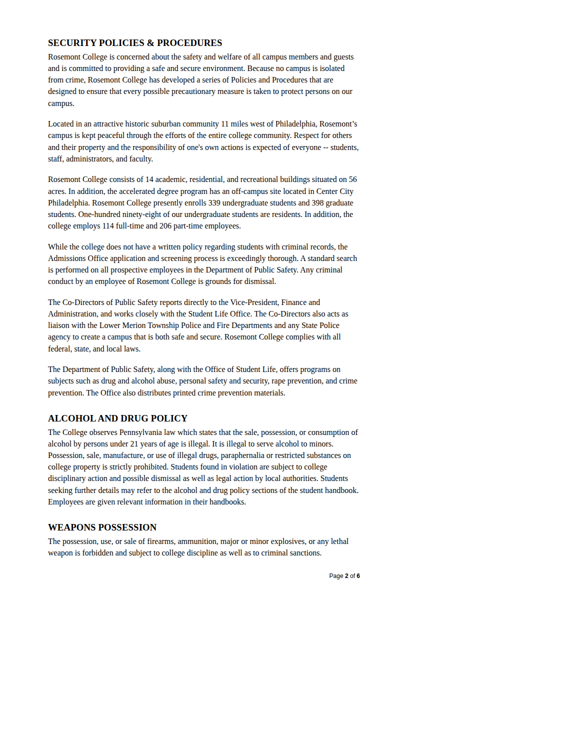SECURITY POLICIES & PROCEDURES
Rosemont College is concerned about the safety and welfare of all campus members and guests and is committed to providing a safe and secure environment. Because no campus is isolated from crime, Rosemont College has developed a series of Policies and Procedures that are designed to ensure that every possible precautionary measure is taken to protect persons on our campus.
Located in an attractive historic suburban community 11 miles west of Philadelphia, Rosemont’s campus is kept peaceful through the efforts of the entire college community. Respect for others and their property and the responsibility of one's own actions is expected of everyone -- students, staff, administrators, and faculty.
Rosemont College consists of 14 academic, residential, and recreational buildings situated on 56 acres. In addition, the accelerated degree program has an off-campus site located in Center City Philadelphia. Rosemont College presently enrolls 339 undergraduate students and 398 graduate students. One-hundred ninety-eight of our undergraduate students are residents. In addition, the college employs 114 full-time and 206 part-time employees.
While the college does not have a written policy regarding students with criminal records, the Admissions Office application and screening process is exceedingly thorough. A standard search is performed on all prospective employees in the Department of Public Safety. Any criminal conduct by an employee of Rosemont College is grounds for dismissal.
The Co-Directors of Public Safety reports directly to the Vice-President, Finance and Administration, and works closely with the Student Life Office. The Co-Directors also acts as liaison with the Lower Merion Township Police and Fire Departments and any State Police agency to create a campus that is both safe and secure. Rosemont College complies with all federal, state, and local laws.
The Department of Public Safety, along with the Office of Student Life, offers programs on subjects such as drug and alcohol abuse, personal safety and security, rape prevention, and crime prevention. The Office also distributes printed crime prevention materials.
ALCOHOL AND DRUG POLICY
The College observes Pennsylvania law which states that the sale, possession, or consumption of alcohol by persons under 21 years of age is illegal. It is illegal to serve alcohol to minors. Possession, sale, manufacture, or use of illegal drugs, paraphernalia or restricted substances on college property is strictly prohibited. Students found in violation are subject to college disciplinary action and possible dismissal as well as legal action by local authorities. Students seeking further details may refer to the alcohol and drug policy sections of the student handbook. Employees are given relevant information in their handbooks.
WEAPONS POSSESSION
The possession, use, or sale of firearms, ammunition, major or minor explosives, or any lethal weapon is forbidden and subject to college discipline as well as to criminal sanctions.
Page 2 of 6